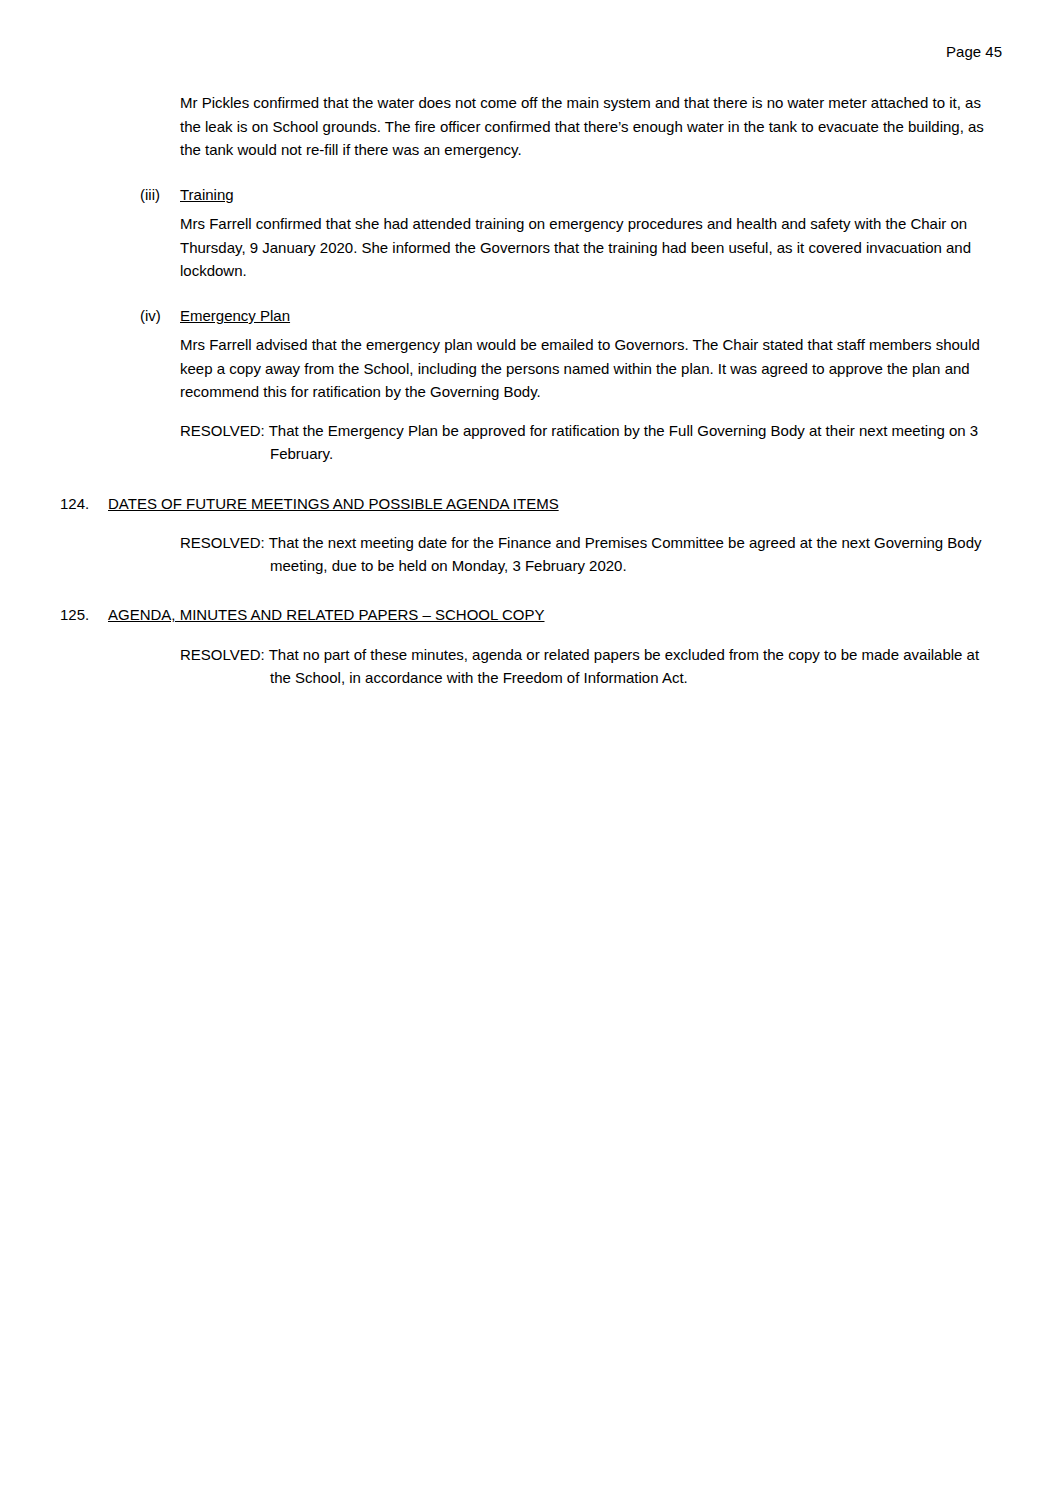Page 45
Mr Pickles confirmed that the water does not come off the main system and that there is no water meter attached to it, as the leak is on School grounds. The fire officer confirmed that there’s enough water in the tank to evacuate the building, as the tank would not re-fill if there was an emergency.
(iii) Training
Mrs Farrell confirmed that she had attended training on emergency procedures and health and safety with the Chair on Thursday, 9 January 2020. She informed the Governors that the training had been useful, as it covered invacuation and lockdown.
(iv) Emergency Plan
Mrs Farrell advised that the emergency plan would be emailed to Governors. The Chair stated that staff members should keep a copy away from the School, including the persons named within the plan. It was agreed to approve the plan and recommend this for ratification by the Governing Body.
RESOLVED: That the Emergency Plan be approved for ratification by the Full Governing Body at their next meeting on 3 February.
124. DATES OF FUTURE MEETINGS AND POSSIBLE AGENDA ITEMS
RESOLVED: That the next meeting date for the Finance and Premises Committee be agreed at the next Governing Body meeting, due to be held on Monday, 3 February 2020.
125. AGENDA, MINUTES AND RELATED PAPERS – SCHOOL COPY
RESOLVED: That no part of these minutes, agenda or related papers be excluded from the copy to be made available at the School, in accordance with the Freedom of Information Act.